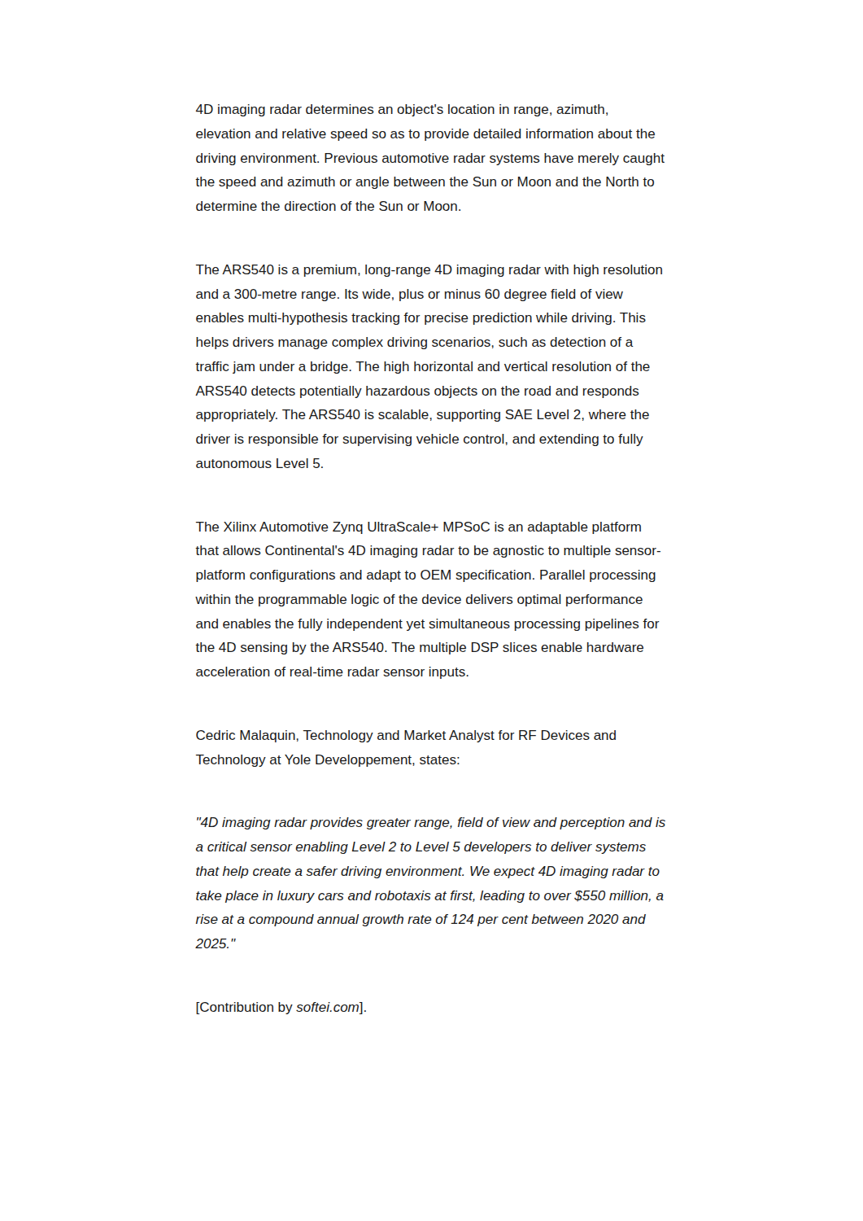4D imaging radar determines an object's location in range, azimuth, elevation and relative speed so as to provide detailed information about the driving environment. Previous automotive radar systems have merely caught the speed and azimuth or angle between the Sun or Moon and the North to determine the direction of the Sun or Moon.
The ARS540 is a premium, long-range 4D imaging radar with high resolution and a 300-metre range. Its wide, plus or minus 60 degree field of view enables multi-hypothesis tracking for precise prediction while driving. This helps drivers manage complex driving scenarios, such as detection of a traffic jam under a bridge. The high horizontal and vertical resolution of the ARS540 detects potentially hazardous objects on the road and responds appropriately. The ARS540 is scalable, supporting SAE Level 2, where the driver is responsible for supervising vehicle control, and extending to fully autonomous Level 5.
The Xilinx Automotive Zynq UltraScale+ MPSoC is an adaptable platform that allows Continental's 4D imaging radar to be agnostic to multiple sensor-platform configurations and adapt to OEM specification. Parallel processing within the programmable logic of the device delivers optimal performance and enables the fully independent yet simultaneous processing pipelines for the 4D sensing by the ARS540. The multiple DSP slices enable hardware acceleration of real-time radar sensor inputs.
Cedric Malaquin, Technology and Market Analyst for RF Devices and Technology at Yole Developpement, states:
"4D imaging radar provides greater range, field of view and perception and is a critical sensor enabling Level 2 to Level 5 developers to deliver systems that help create a safer driving environment. We expect 4D imaging radar to take place in luxury cars and robotaxis at first, leading to over $550 million, a rise at a compound annual growth rate of 124 per cent between 2020 and 2025."
[Contribution by softei.com].